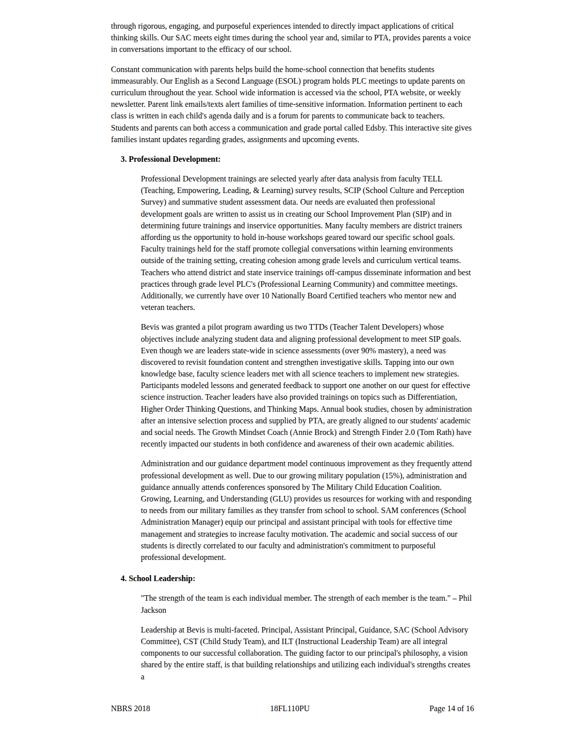through rigorous, engaging, and purposeful experiences intended to directly impact applications of critical thinking skills. Our SAC meets eight times during the school year and, similar to PTA, provides parents a voice in conversations important to the efficacy of our school.
Constant communication with parents helps build the home-school connection that benefits students immeasurably. Our English as a Second Language (ESOL) program holds PLC meetings to update parents on curriculum throughout the year. School wide information is accessed via the school, PTA website, or weekly newsletter. Parent link emails/texts alert families of time-sensitive information. Information pertinent to each class is written in each child's agenda daily and is a forum for parents to communicate back to teachers. Students and parents can both access a communication and grade portal called Edsby. This interactive site gives families instant updates regarding grades, assignments and upcoming events.
Professional Development:
Professional Development trainings are selected yearly after data analysis from faculty TELL (Teaching, Empowering, Leading, & Learning) survey results, SCIP (School Culture and Perception Survey) and summative student assessment data. Our needs are evaluated then professional development goals are written to assist us in creating our School Improvement Plan (SIP) and in determining future trainings and inservice opportunities. Many faculty members are district trainers affording us the opportunity to hold in-house workshops geared toward our specific school goals. Faculty trainings held for the staff promote collegial conversations within learning environments outside of the training setting, creating cohesion among grade levels and curriculum vertical teams. Teachers who attend district and state inservice trainings off-campus disseminate information and best practices through grade level PLC's (Professional Learning Community) and committee meetings. Additionally, we currently have over 10 Nationally Board Certified teachers who mentor new and veteran teachers.
Bevis was granted a pilot program awarding us two TTDs (Teacher Talent Developers) whose objectives include analyzing student data and aligning professional development to meet SIP goals. Even though we are leaders state-wide in science assessments (over 90% mastery), a need was discovered to revisit foundation content and strengthen investigative skills. Tapping into our own knowledge base, faculty science leaders met with all science teachers to implement new strategies. Participants modeled lessons and generated feedback to support one another on our quest for effective science instruction. Teacher leaders have also provided trainings on topics such as Differentiation, Higher Order Thinking Questions, and Thinking Maps. Annual book studies, chosen by administration after an intensive selection process and supplied by PTA, are greatly aligned to our students' academic and social needs. The Growth Mindset Coach (Annie Brock) and Strength Finder 2.0 (Tom Rath) have recently impacted our students in both confidence and awareness of their own academic abilities.
Administration and our guidance department model continuous improvement as they frequently attend professional development as well. Due to our growing military population (15%), administration and guidance annually attends conferences sponsored by The Military Child Education Coalition. Growing, Learning, and Understanding (GLU) provides us resources for working with and responding to needs from our military families as they transfer from school to school. SAM conferences (School Administration Manager) equip our principal and assistant principal with tools for effective time management and strategies to increase faculty motivation. The academic and social success of our students is directly correlated to our faculty and administration's commitment to purposeful professional development.
School Leadership:
"The strength of the team is each individual member. The strength of each member is the team." – Phil Jackson
Leadership at Bevis is multi-faceted. Principal, Assistant Principal, Guidance, SAC (School Advisory Committee), CST (Child Study Team), and ILT (Instructional Leadership Team) are all integral components to our successful collaboration. The guiding factor to our principal's philosophy, a vision shared by the entire staff, is that building relationships and utilizing each individual's strengths creates a
NBRS 2018 18FL110PU Page 14 of 16